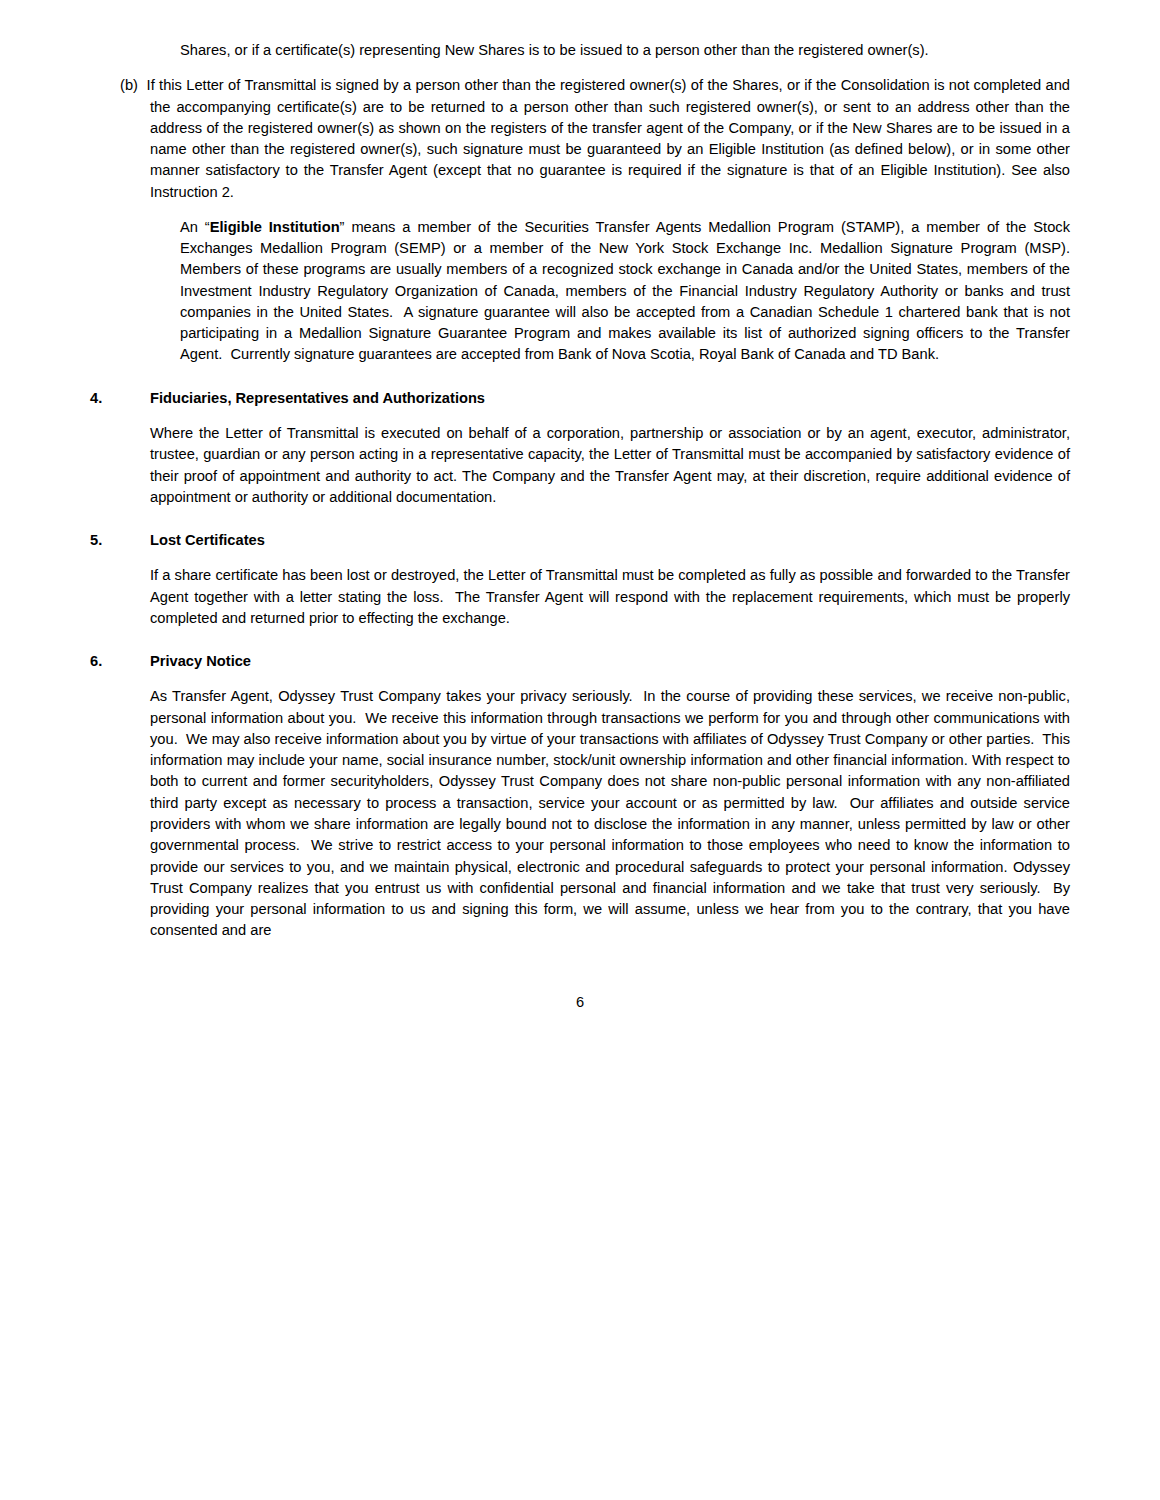Shares, or if a certificate(s) representing New Shares is to be issued to a person other than the registered owner(s).
(b) If this Letter of Transmittal is signed by a person other than the registered owner(s) of the Shares, or if the Consolidation is not completed and the accompanying certificate(s) are to be returned to a person other than such registered owner(s), or sent to an address other than the address of the registered owner(s) as shown on the registers of the transfer agent of the Company, or if the New Shares are to be issued in a name other than the registered owner(s), such signature must be guaranteed by an Eligible Institution (as defined below), or in some other manner satisfactory to the Transfer Agent (except that no guarantee is required if the signature is that of an Eligible Institution). See also Instruction 2.
An “Eligible Institution” means a member of the Securities Transfer Agents Medallion Program (STAMP), a member of the Stock Exchanges Medallion Program (SEMP) or a member of the New York Stock Exchange Inc. Medallion Signature Program (MSP). Members of these programs are usually members of a recognized stock exchange in Canada and/or the United States, members of the Investment Industry Regulatory Organization of Canada, members of the Financial Industry Regulatory Authority or banks and trust companies in the United States. A signature guarantee will also be accepted from a Canadian Schedule 1 chartered bank that is not participating in a Medallion Signature Guarantee Program and makes available its list of authorized signing officers to the Transfer Agent. Currently signature guarantees are accepted from Bank of Nova Scotia, Royal Bank of Canada and TD Bank.
4. Fiduciaries, Representatives and Authorizations
Where the Letter of Transmittal is executed on behalf of a corporation, partnership or association or by an agent, executor, administrator, trustee, guardian or any person acting in a representative capacity, the Letter of Transmittal must be accompanied by satisfactory evidence of their proof of appointment and authority to act. The Company and the Transfer Agent may, at their discretion, require additional evidence of appointment or authority or additional documentation.
5. Lost Certificates
If a share certificate has been lost or destroyed, the Letter of Transmittal must be completed as fully as possible and forwarded to the Transfer Agent together with a letter stating the loss. The Transfer Agent will respond with the replacement requirements, which must be properly completed and returned prior to effecting the exchange.
6. Privacy Notice
As Transfer Agent, Odyssey Trust Company takes your privacy seriously. In the course of providing these services, we receive non-public, personal information about you. We receive this information through transactions we perform for you and through other communications with you. We may also receive information about you by virtue of your transactions with affiliates of Odyssey Trust Company or other parties. This information may include your name, social insurance number, stock/unit ownership information and other financial information. With respect to both to current and former securityholders, Odyssey Trust Company does not share non-public personal information with any non-affiliated third party except as necessary to process a transaction, service your account or as permitted by law. Our affiliates and outside service providers with whom we share information are legally bound not to disclose the information in any manner, unless permitted by law or other governmental process. We strive to restrict access to your personal information to those employees who need to know the information to provide our services to you, and we maintain physical, electronic and procedural safeguards to protect your personal information. Odyssey Trust Company realizes that you entrust us with confidential personal and financial information and we take that trust very seriously. By providing your personal information to us and signing this form, we will assume, unless we hear from you to the contrary, that you have consented and are
6